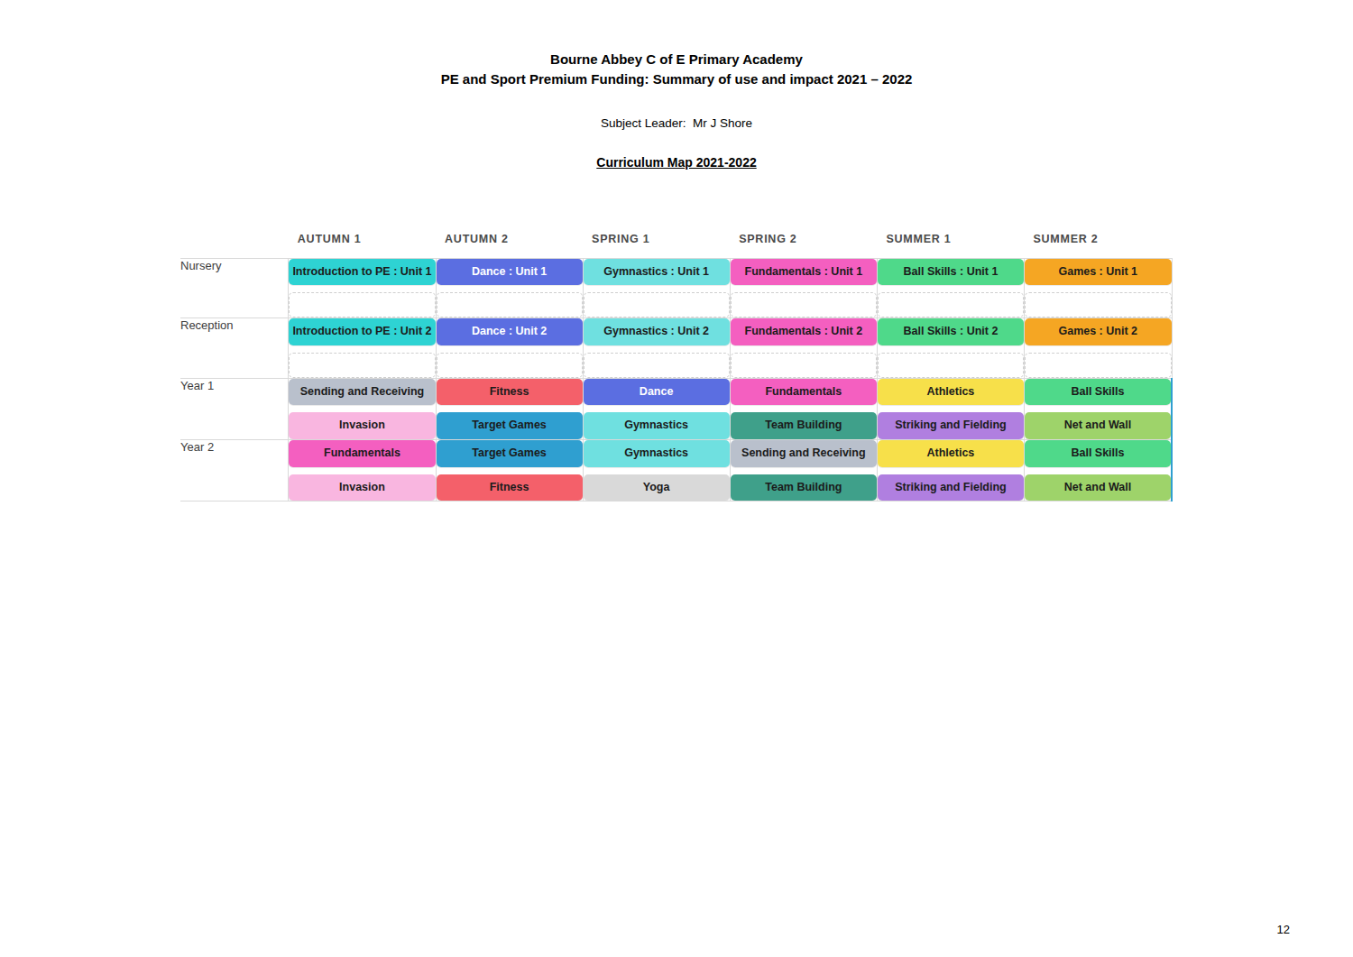Bourne Abbey C of E Primary Academy
PE and Sport Premium Funding: Summary of use and impact 2021 – 2022
Subject Leader: Mr J Shore
Curriculum Map 2021-2022
| | AUTUMN 1 | AUTUMN 2 | SPRING 1 | SPRING 2 | SUMMER 1 | SUMMER 2 |
| --- | --- | --- | --- | --- | --- | --- |
| Nursery | Introduction to PE : Unit 1 | Dance : Unit 1 | Gymnastics : Unit 1 | Fundamentals : Unit 1 | Ball Skills : Unit 1 | Games : Unit 1 |
| Reception | Introduction to PE : Unit 2 | Dance : Unit 2 | Gymnastics : Unit 2 | Fundamentals : Unit 2 | Ball Skills : Unit 2 | Games : Unit 2 |
| Year 1 | Sending and Receiving Invasion | Fitness Target Games | Dance Gymnastics | Fundamentals Team Building | Athletics Striking and Fielding | Ball Skills Net and Wall |
| Year 2 | Fundamentals Invasion | Target Games Fitness | Gymnastics Yoga | Sending and Receiving Team Building | Athletics Striking and Fielding | Ball Skills Net and Wall |
12